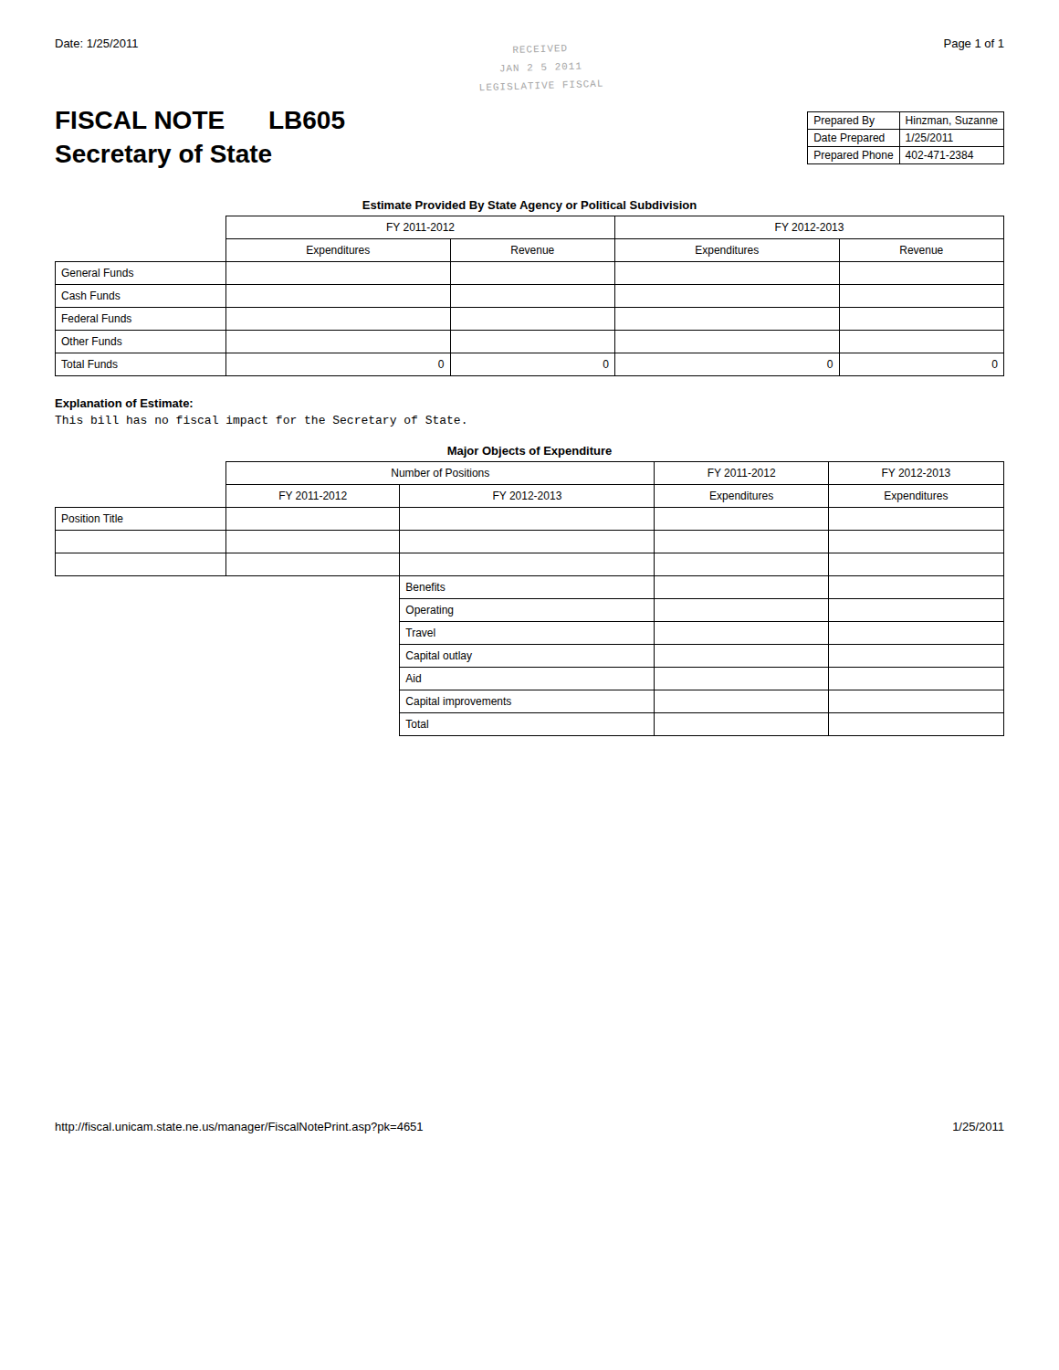Date: 1/25/2011
RECEIVED
JAN 2 5 2011
LEGISLATIVE FISCAL
Page 1 of 1
FISCAL NOTE LB605
Secretary of State
| Prepared By | Hinzman, Suzanne |
| Date Prepared | 1/25/2011 |
| Prepared Phone | 402-471-2384 |
Estimate Provided By State Agency or Political Subdivision
| | FY 2011-2012 | FY 2012-2013 |
| --- | --- | --- |
| Expenditures | Revenue | Expenditures | Revenue |
| General Funds | | | | |
| Cash Funds | | | | |
| Federal Funds | | | | |
| Other Funds | | | | |
| Total Funds | 0 | 0 | 0 | 0 |
Explanation of Estimate:
This bill has no fiscal impact for the Secretary of State.
Major Objects of Expenditure
| | Number of Positions | FY 2011-2012 | FY 2012-2013 |
| --- | --- | --- | --- |
| FY 2011-2012 | FY 2012-2013 | Expenditures | Expenditures |
| Position Title | | | | |
| | | Benefits | | |
| | | Operating | | |
| | | Travel | | |
| | | Capital outlay | | |
| | | Aid | | |
| | | Capital improvements | | |
| | | Total | | |
http://fiscal.unicam.state.ne.us/manager/FiscalNotePrint.asp?pk=4651 1/25/2011